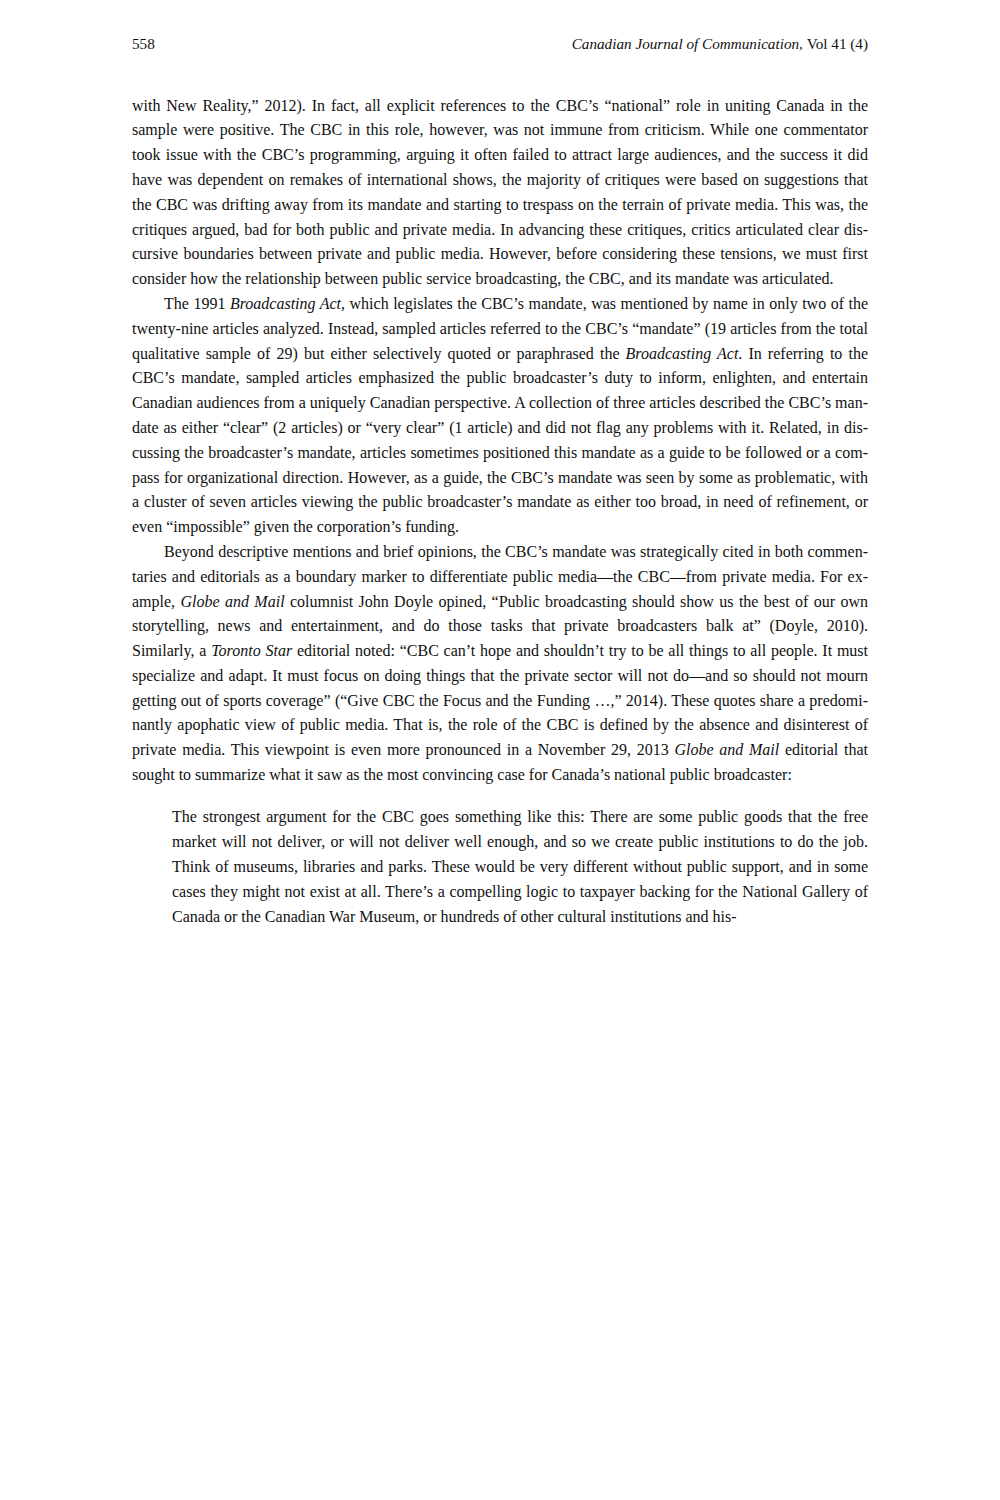558 Canadian Journal of Communication, Vol 41 (4)
with New Reality,” 2012). In fact, all explicit references to the CBC’s “national” role in uniting Canada in the sample were positive. The CBC in this role, however, was not immune from criticism. While one commentator took issue with the CBC’s programming, arguing it often failed to attract large audiences, and the success it did have was dependent on remakes of international shows, the majority of critiques were based on suggestions that the CBC was drifting away from its mandate and starting to trespass on the terrain of private media. This was, the critiques argued, bad for both public and private media. In advancing these critiques, critics articulated clear discursive boundaries between private and public media. However, before considering these tensions, we must first consider how the relationship between public service broadcasting, the CBC, and its mandate was articulated.
The 1991 Broadcasting Act, which legislates the CBC’s mandate, was mentioned by name in only two of the twenty-nine articles analyzed. Instead, sampled articles referred to the CBC’s “mandate” (19 articles from the total qualitative sample of 29) but either selectively quoted or paraphrased the Broadcasting Act. In referring to the CBC’s mandate, sampled articles emphasized the public broadcaster’s duty to inform, enlighten, and entertain Canadian audiences from a uniquely Canadian perspective. A collection of three articles described the CBC’s mandate as either “clear” (2 articles) or “very clear” (1 article) and did not flag any problems with it. Related, in discussing the broadcaster’s mandate, articles sometimes positioned this mandate as a guide to be followed or a compass for organizational direction. However, as a guide, the CBC’s mandate was seen by some as problematic, with a cluster of seven articles viewing the public broadcaster’s mandate as either too broad, in need of refinement, or even “impossible” given the corporation’s funding.
Beyond descriptive mentions and brief opinions, the CBC’s mandate was strategically cited in both commentaries and editorials as a boundary marker to differentiate public media—the CBC—from private media. For example, Globe and Mail columnist John Doyle opined, “Public broadcasting should show us the best of our own storytelling, news and entertainment, and do those tasks that private broadcasters balk at” (Doyle, 2010). Similarly, a Toronto Star editorial noted: “CBC can’t hope and shouldn’t try to be all things to all people. It must specialize and adapt. It must focus on doing things that the private sector will not do—and so should not mourn getting out of sports coverage” (“Give CBC the Focus and the Funding …,” 2014). These quotes share a predominantly apophatic view of public media. That is, the role of the CBC is defined by the absence and disinterest of private media. This viewpoint is even more pronounced in a November 29, 2013 Globe and Mail editorial that sought to summarize what it saw as the most convincing case for Canada’s national public broadcaster:
The strongest argument for the CBC goes something like this: There are some public goods that the free market will not deliver, or will not deliver well enough, and so we create public institutions to do the job. Think of museums, libraries and parks. These would be very different without public support, and in some cases they might not exist at all. There’s a compelling logic to taxpayer backing for the National Gallery of Canada or the Canadian War Museum, or hundreds of other cultural institutions and his-